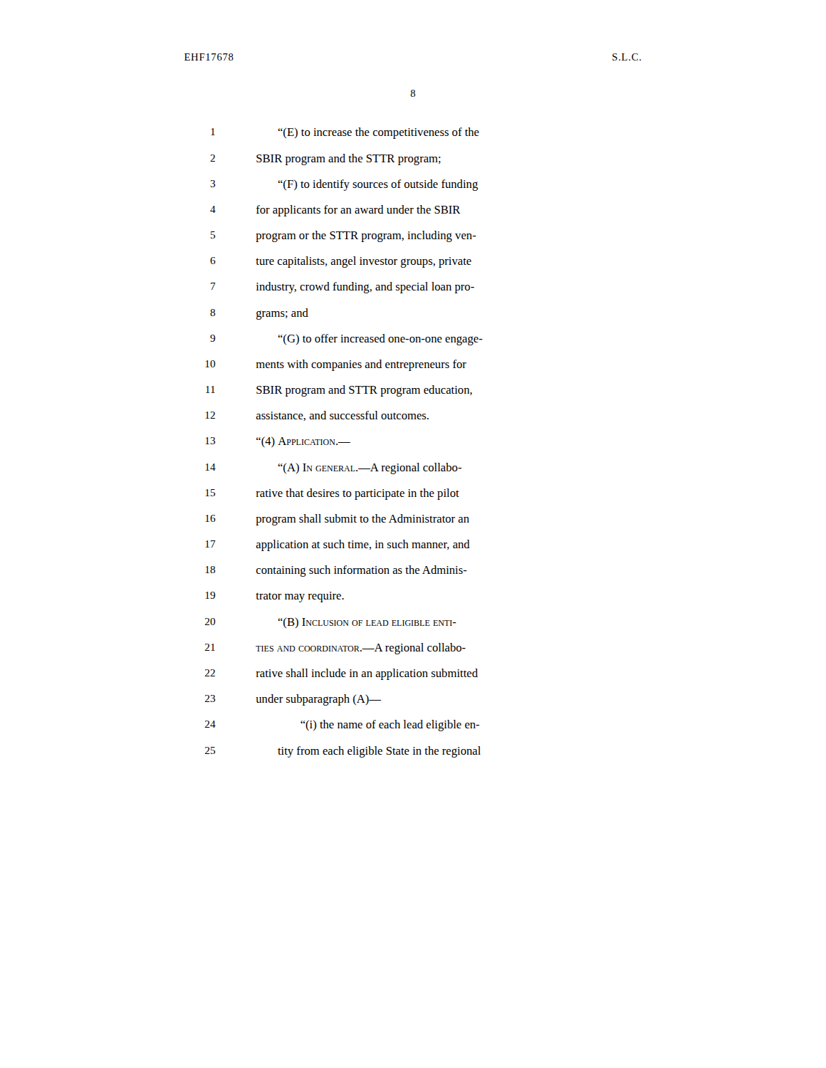EHF17678 S.L.C.
8
| 1 | “(E) to increase the competitiveness of the |
| 2 | SBIR program and the STTR program; |
| 3 | “(F) to identify sources of outside funding |
| 4 | for applicants for an award under the SBIR |
| 5 | program or the STTR program, including ven- |
| 6 | ture capitalists, angel investor groups, private |
| 7 | industry, crowd funding, and special loan pro- |
| 8 | grams; and |
| 9 | “(G) to offer increased one-on-one engage- |
| 10 | ments with companies and entrepreneurs for |
| 11 | SBIR program and STTR program education, |
| 12 | assistance, and successful outcomes. |
| 13 | “(4) Application .— |
| 14 | “(A) I n general .—A regional collabo- |
| 15 | rative that desires to participate in the pilot |
| 16 | program shall submit to the Administrator an |
| 17 | application at such time, in such manner, and |
| 18 | containing such information as the Adminis- |
| 19 | trator may require. |
| 20 | “(B) I nclusion of lead eligible enti- |
| 21 | ties and coordinator .—A regional collabo- |
| 22 | rative shall include in an application submitted |
| 23 | under subparagraph (A)— |
| 24 | “(i) the name of each lead eligible en- |
| 25 | tity from each eligible State in the regional |